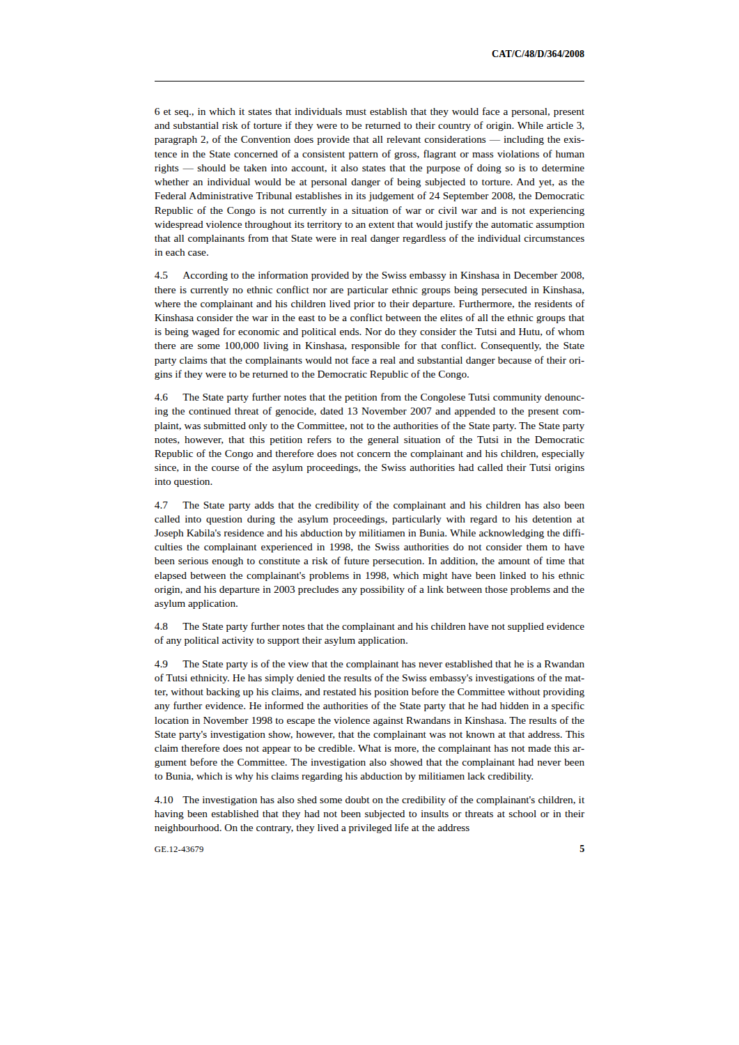CAT/C/48/D/364/2008
6 et seq., in which it states that individuals must establish that they would face a personal, present and substantial risk of torture if they were to be returned to their country of origin. While article 3, paragraph 2, of the Convention does provide that all relevant considerations — including the existence in the State concerned of a consistent pattern of gross, flagrant or mass violations of human rights — should be taken into account, it also states that the purpose of doing so is to determine whether an individual would be at personal danger of being subjected to torture. And yet, as the Federal Administrative Tribunal establishes in its judgement of 24 September 2008, the Democratic Republic of the Congo is not currently in a situation of war or civil war and is not experiencing widespread violence throughout its territory to an extent that would justify the automatic assumption that all complainants from that State were in real danger regardless of the individual circumstances in each case.
4.5 According to the information provided by the Swiss embassy in Kinshasa in December 2008, there is currently no ethnic conflict nor are particular ethnic groups being persecuted in Kinshasa, where the complainant and his children lived prior to their departure. Furthermore, the residents of Kinshasa consider the war in the east to be a conflict between the elites of all the ethnic groups that is being waged for economic and political ends. Nor do they consider the Tutsi and Hutu, of whom there are some 100,000 living in Kinshasa, responsible for that conflict. Consequently, the State party claims that the complainants would not face a real and substantial danger because of their origins if they were to be returned to the Democratic Republic of the Congo.
4.6 The State party further notes that the petition from the Congolese Tutsi community denouncing the continued threat of genocide, dated 13 November 2007 and appended to the present complaint, was submitted only to the Committee, not to the authorities of the State party. The State party notes, however, that this petition refers to the general situation of the Tutsi in the Democratic Republic of the Congo and therefore does not concern the complainant and his children, especially since, in the course of the asylum proceedings, the Swiss authorities had called their Tutsi origins into question.
4.7 The State party adds that the credibility of the complainant and his children has also been called into question during the asylum proceedings, particularly with regard to his detention at Joseph Kabila's residence and his abduction by militiamen in Bunia. While acknowledging the difficulties the complainant experienced in 1998, the Swiss authorities do not consider them to have been serious enough to constitute a risk of future persecution. In addition, the amount of time that elapsed between the complainant's problems in 1998, which might have been linked to his ethnic origin, and his departure in 2003 precludes any possibility of a link between those problems and the asylum application.
4.8 The State party further notes that the complainant and his children have not supplied evidence of any political activity to support their asylum application.
4.9 The State party is of the view that the complainant has never established that he is a Rwandan of Tutsi ethnicity. He has simply denied the results of the Swiss embassy's investigations of the matter, without backing up his claims, and restated his position before the Committee without providing any further evidence. He informed the authorities of the State party that he had hidden in a specific location in November 1998 to escape the violence against Rwandans in Kinshasa. The results of the State party's investigation show, however, that the complainant was not known at that address. This claim therefore does not appear to be credible. What is more, the complainant has not made this argument before the Committee. The investigation also showed that the complainant had never been to Bunia, which is why his claims regarding his abduction by militiamen lack credibility.
4.10 The investigation has also shed some doubt on the credibility of the complainant's children, it having been established that they had not been subjected to insults or threats at school or in their neighbourhood. On the contrary, they lived a privileged life at the address
GE.12-43679 5